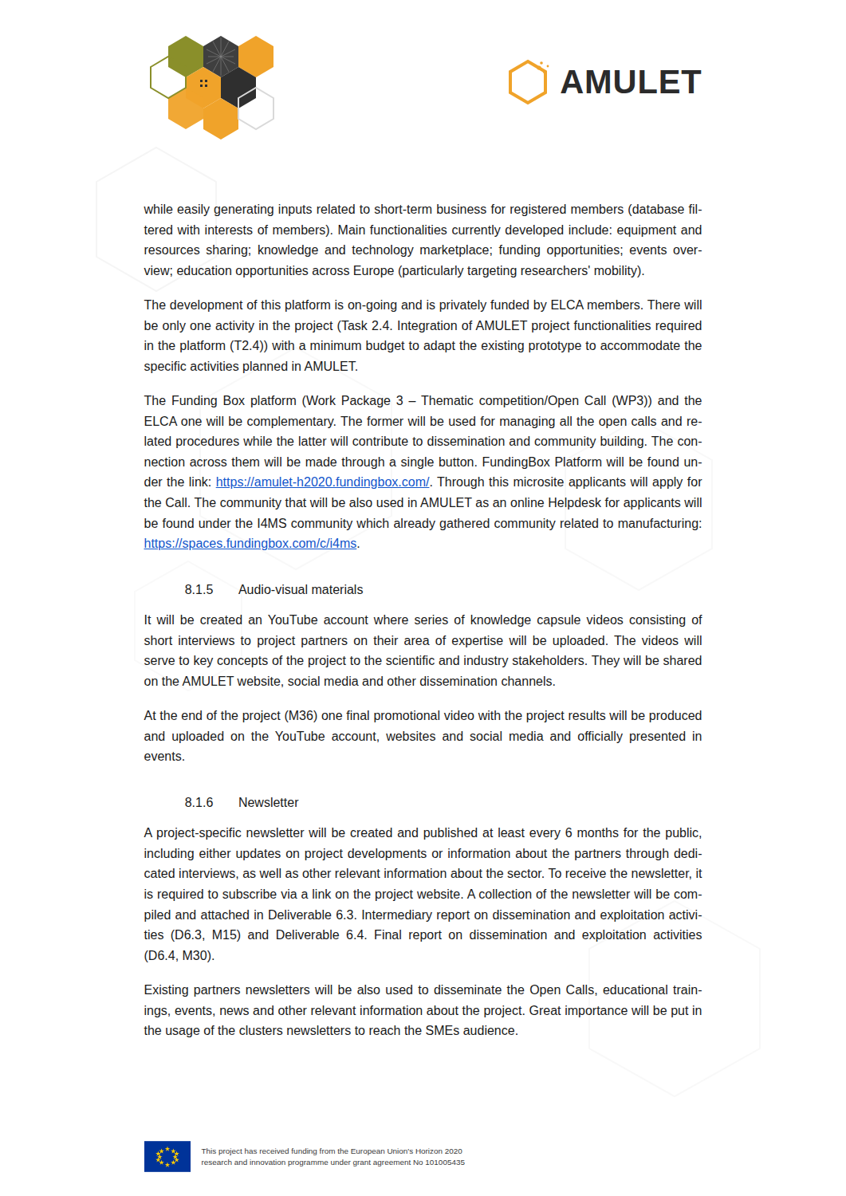AMULET
while easily generating inputs related to short-term business for registered members (database filtered with interests of members). Main functionalities currently developed include: equipment and resources sharing; knowledge and technology marketplace; funding opportunities; events overview; education opportunities across Europe (particularly targeting researchers' mobility).
The development of this platform is on-going and is privately funded by ELCA members. There will be only one activity in the project (Task 2.4. Integration of AMULET project functionalities required in the platform (T2.4)) with a minimum budget to adapt the existing prototype to accommodate the specific activities planned in AMULET.
The Funding Box platform (Work Package 3 – Thematic competition/Open Call (WP3)) and the ELCA one will be complementary. The former will be used for managing all the open calls and related procedures while the latter will contribute to dissemination and community building. The connection across them will be made through a single button. FundingBox Platform will be found under the link: https://amulet-h2020.fundingbox.com/. Through this microsite applicants will apply for the Call. The community that will be also used in AMULET as an online Helpdesk for applicants will be found under the I4MS community which already gathered community related to manufacturing: https://spaces.fundingbox.com/c/i4ms.
8.1.5 Audio-visual materials
It will be created an YouTube account where series of knowledge capsule videos consisting of short interviews to project partners on their area of expertise will be uploaded. The videos will serve to key concepts of the project to the scientific and industry stakeholders. They will be shared on the AMULET website, social media and other dissemination channels.
At the end of the project (M36) one final promotional video with the project results will be produced and uploaded on the YouTube account, websites and social media and officially presented in events.
8.1.6 Newsletter
A project-specific newsletter will be created and published at least every 6 months for the public, including either updates on project developments or information about the partners through dedicated interviews, as well as other relevant information about the sector. To receive the newsletter, it is required to subscribe via a link on the project website. A collection of the newsletter will be compiled and attached in Deliverable 6.3. Intermediary report on dissemination and exploitation activities (D6.3, M15) and Deliverable 6.4. Final report on dissemination and exploitation activities (D6.4, M30).
Existing partners newsletters will be also used to disseminate the Open Calls, educational trainings, events, news and other relevant information about the project. Great importance will be put in the usage of the clusters newsletters to reach the SMEs audience.
This project has received funding from the European Union's Horizon 2020
research and innovation programme under grant agreement No 101005435